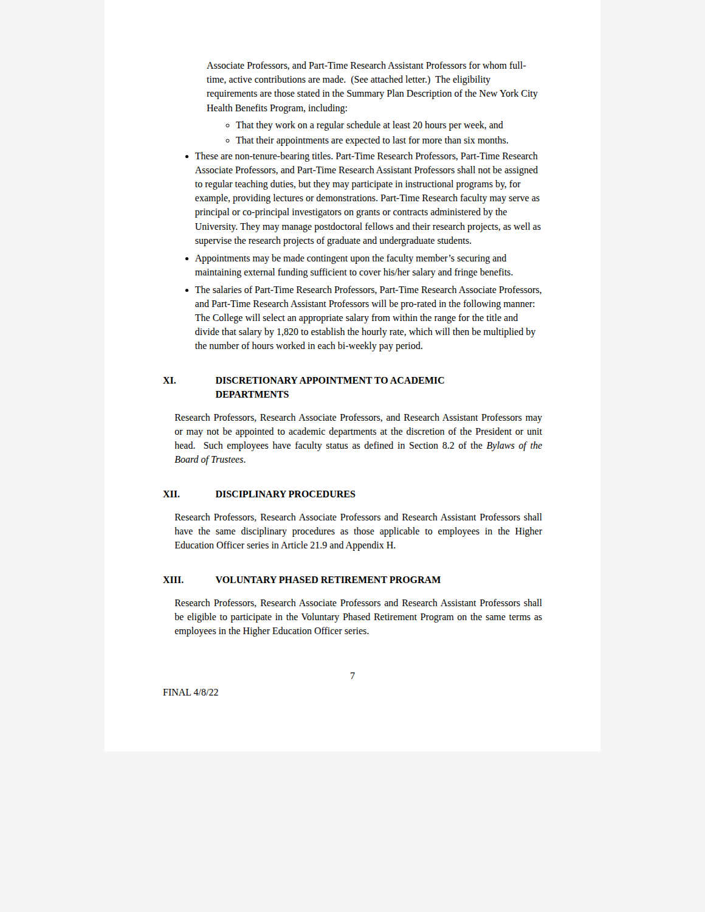Associate Professors, and Part-Time Research Assistant Professors for whom full-time, active contributions are made. (See attached letter.) The eligibility requirements are those stated in the Summary Plan Description of the New York City Health Benefits Program, including:
That they work on a regular schedule at least 20 hours per week, and
That their appointments are expected to last for more than six months.
These are non-tenure-bearing titles. Part-Time Research Professors, Part-Time Research Associate Professors, and Part-Time Research Assistant Professors shall not be assigned to regular teaching duties, but they may participate in instructional programs by, for example, providing lectures or demonstrations. Part-Time Research faculty may serve as principal or co-principal investigators on grants or contracts administered by the University. They may manage postdoctoral fellows and their research projects, as well as supervise the research projects of graduate and undergraduate students.
Appointments may be made contingent upon the faculty member’s securing and maintaining external funding sufficient to cover his/her salary and fringe benefits.
The salaries of Part-Time Research Professors, Part-Time Research Associate Professors, and Part-Time Research Assistant Professors will be pro-rated in the following manner: The College will select an appropriate salary from within the range for the title and divide that salary by 1,820 to establish the hourly rate, which will then be multiplied by the number of hours worked in each bi-weekly pay period.
XI. DISCRETIONARY APPOINTMENT TO ACADEMIC
DEPARTMENTS
Research Professors, Research Associate Professors, and Research Assistant Professors may or may not be appointed to academic departments at the discretion of the President or unit head. Such employees have faculty status as defined in Section 8.2 of the Bylaws of the Board of Trustees.
XII. DISCIPLINARY PROCEDURES
Research Professors, Research Associate Professors and Research Assistant Professors shall have the same disciplinary procedures as those applicable to employees in the Higher Education Officer series in Article 21.9 and Appendix H.
XIII. VOLUNTARY PHASED RETIREMENT PROGRAM
Research Professors, Research Associate Professors and Research Assistant Professors shall be eligible to participate in the Voluntary Phased Retirement Program on the same terms as employees in the Higher Education Officer series.
7
FINAL 4/8/22